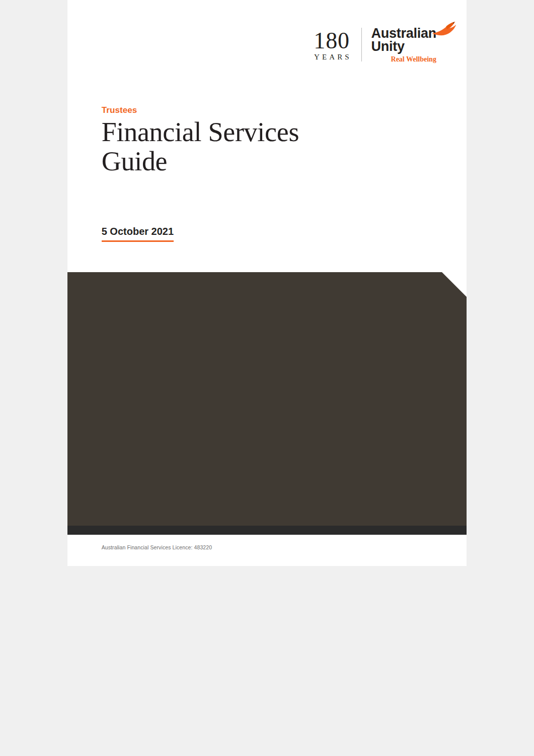180 YEARS
AustralianUnity
Real Wellbeing
Trustees
Financial Services
Guide
5 October 2021
Australian Financial Services Licence: 483220